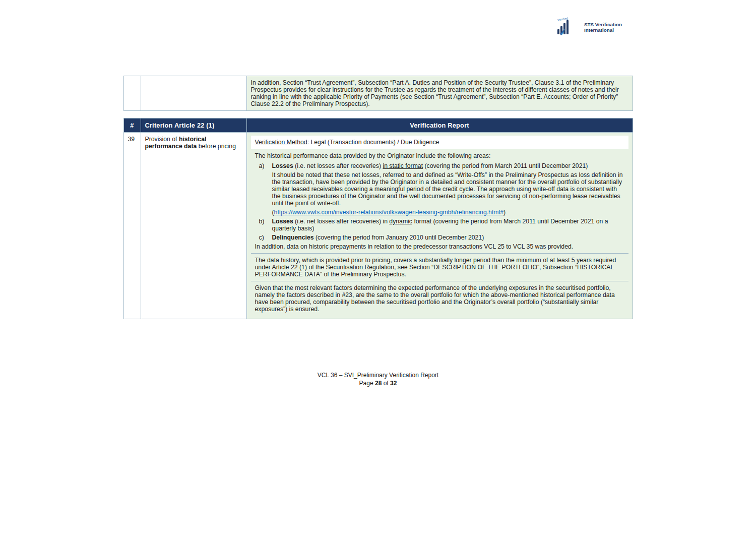verified ✓ STS Verification
International
| | | In addition, Section “Trust Agreement”, Subsection “Part A. Duties and Position of the Security Trustee”, Clause 3.1 of the Preliminary Prospectus provides for clear instructions for the Trustee as regards the treatment of the interests of different classes of notes and their ranking in line with the applicable Priority of Payments (see Section “Trust Agreement”, Subsection “Part E. Accounts; Order of Priority” Clause 22.2 of the Preliminary Prospectus). |
| # | Criterion Article 22 (1) | Verification Report |
| --- | --- | --- |
| 39 | Provision of historical performance data before pricing | Verification Method : Legal (Transaction documents) / Due Diligence The historical performance data provided by the Originator include the following areas: a) Losses (i.e. net losses after recoveries) in static format (covering the period from March 2011 until December 2021) It should be noted that these net losses, referred to and defined as “Write-Offs” in the Preliminary Prospectus as loss definition in the transaction, have been provided by the Originator in a detailed and consistent manner for the overall portfolio of substantially similar leased receivables covering a meaningful period of the credit cycle. The approach using write-off data is consistent with the business procedures of the Originator and the well documented processes for servicing of non-performing lease receivables until the point of write-off. ( https://www.vwfs.com/investor-relations/volkswagen-leasing-gmbh/refinancing.html# ) b) Losses (i.e. net losses after recoveries) in dynamic format (covering the period from March 2011 until December 2021 on a quarterly basis) c) Delinquencies (covering the period from January 2010 until December 2021) In addition, data on historic prepayments in relation to the predecessor transactions VCL 25 to VCL 35 was provided. The data history, which is provided prior to pricing, covers a substantially longer period than the minimum of at least 5 years required under Article 22 (1) of the Securitisation Regulation, see Section “DESCRIPTION OF THE PORTFOLIO”, Subsection “HISTORICAL PERFORMANCE DATA” of the Preliminary Prospectus. Given that the most relevant factors determining the expected performance of the underlying exposures in the securitised portfolio, namely the factors described in #23, are the same to the overall portfolio for which the above-mentioned historical performance data have been procured, comparability between the securitised portfolio and the Originator’s overall portfolio (“substantially similar exposures”) is ensured. |
VCL 36 – SVI_Preliminary Verification Report
Page 28 of 32